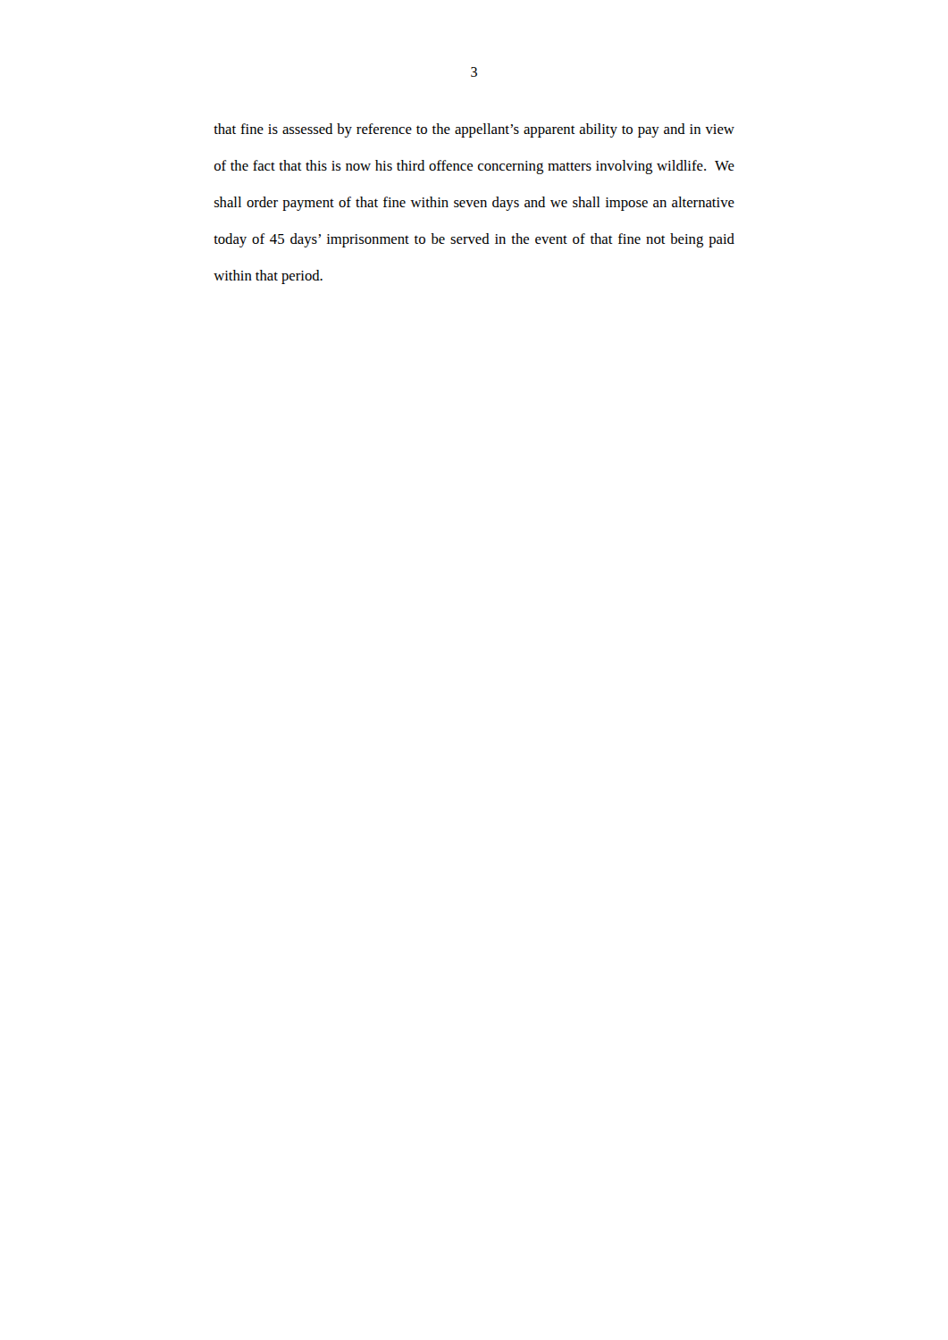3
that fine is assessed by reference to the appellant’s apparent ability to pay and in view of the fact that this is now his third offence concerning matters involving wildlife. We shall order payment of that fine within seven days and we shall impose an alternative today of 45 days’ imprisonment to be served in the event of that fine not being paid within that period.